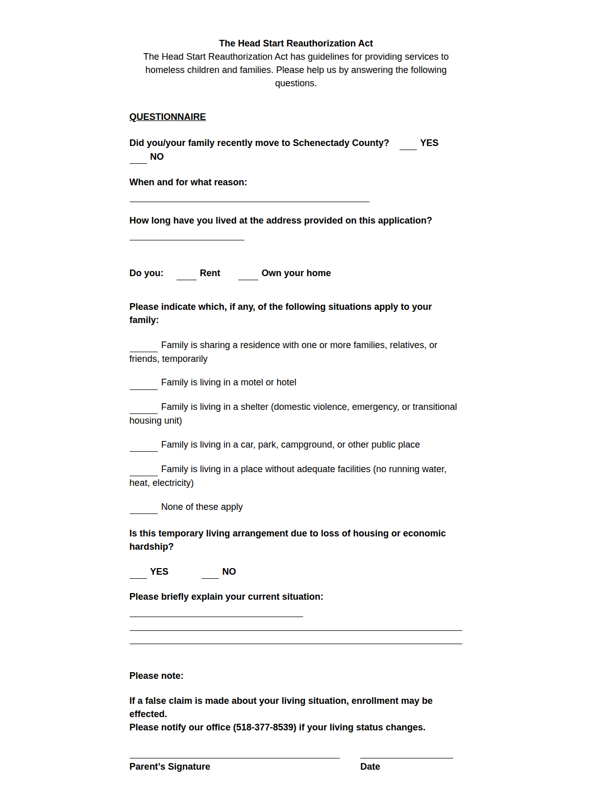The Head Start Reauthorization Act
The Head Start Reauthorization Act has guidelines for providing services to
homeless children and families. Please help us by answering the following questions.
QUESTIONNAIRE
Did you/your family recently move to Schenectady County? YES NO
When and for what reason:
How long have you lived at the address provided on this application?
Do you: Rent Own your home
Please indicate which, if any, of the following situations apply to your family:
Family is sharing a residence with one or more families, relatives, or friends, temporarily
Family is living in a motel or hotel
Family is living in a shelter (domestic violence, emergency, or transitional housing unit)
Family is living in a car, park, campground, or other public place
Family is living in a place without adequate facilities (no running water, heat, electricity)
None of these apply
Is this temporary living arrangement due to loss of housing or economic hardship?
YES NO
Please briefly explain your current situation:
Please note:
If a false claim is made about your living situation, enrollment may be effected.
Please notify our office (518-377-8539) if your living status changes.
Parent’s Signature
Date